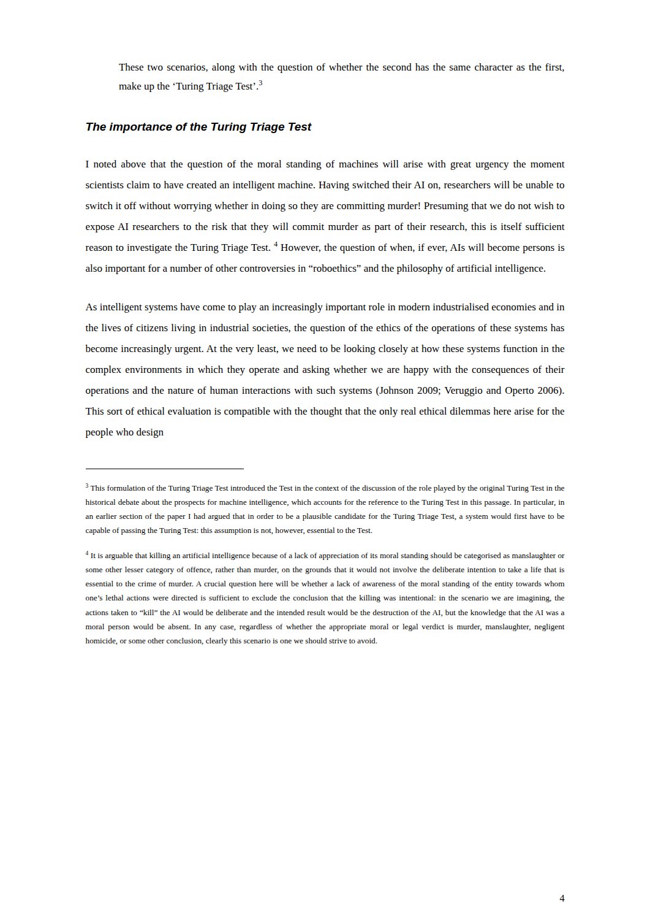These two scenarios, along with the question of whether the second has the same character as the first, make up the ‘Turing Triage Test’.3
The importance of the Turing Triage Test
I noted above that the question of the moral standing of machines will arise with great urgency the moment scientists claim to have created an intelligent machine. Having switched their AI on, researchers will be unable to switch it off without worrying whether in doing so they are committing murder! Presuming that we do not wish to expose AI researchers to the risk that they will commit murder as part of their research, this is itself sufficient reason to investigate the Turing Triage Test. 4 However, the question of when, if ever, AIs will become persons is also important for a number of other controversies in “roboethics” and the philosophy of artificial intelligence.
As intelligent systems have come to play an increasingly important role in modern industrialised economies and in the lives of citizens living in industrial societies, the question of the ethics of the operations of these systems has become increasingly urgent. At the very least, we need to be looking closely at how these systems function in the complex environments in which they operate and asking whether we are happy with the consequences of their operations and the nature of human interactions with such systems (Johnson 2009; Veruggio and Operto 2006). This sort of ethical evaluation is compatible with the thought that the only real ethical dilemmas here arise for the people who design
3 This formulation of the Turing Triage Test introduced the Test in the context of the discussion of the role played by the original Turing Test in the historical debate about the prospects for machine intelligence, which accounts for the reference to the Turing Test in this passage. In particular, in an earlier section of the paper I had argued that in order to be a plausible candidate for the Turing Triage Test, a system would first have to be capable of passing the Turing Test: this assumption is not, however, essential to the Test.
4 It is arguable that killing an artificial intelligence because of a lack of appreciation of its moral standing should be categorised as manslaughter or some other lesser category of offence, rather than murder, on the grounds that it would not involve the deliberate intention to take a life that is essential to the crime of murder. A crucial question here will be whether a lack of awareness of the moral standing of the entity towards whom one’s lethal actions were directed is sufficient to exclude the conclusion that the killing was intentional: in the scenario we are imagining, the actions taken to “kill” the AI would be deliberate and the intended result would be the destruction of the AI, but the knowledge that the AI was a moral person would be absent. In any case, regardless of whether the appropriate moral or legal verdict is murder, manslaughter, negligent homicide, or some other conclusion, clearly this scenario is one we should strive to avoid.
4